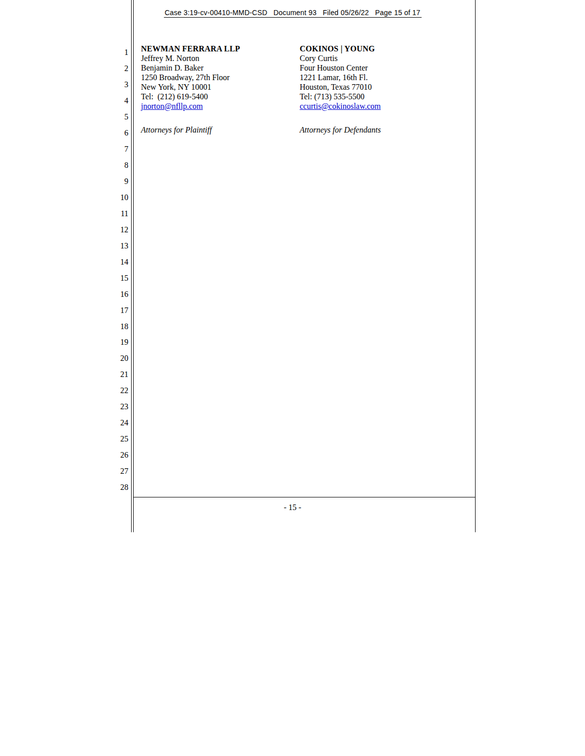Case 3:19-cv-00410-MMD-CSD Document 93 Filed 05/26/22 Page 15 of 17
1
2
3
4
5
6
7
8
9
10
11
12
13
14
15
16
17
18
19
20
21
22
23
24
25
26
27
28
| NEWMAN FERRARA LLP Jeffrey M. Norton Benjamin D. Baker 1250 Broadway, 27th Floor New York, NY 10001 Tel: (212) 619-5400 jnorton@nfllp.com Attorneys for Plaintiff | COKINOS / YOUNG Cory Curtis Four Houston Center 1221 Lamar, 16th Fl. Houston, Texas 77010 Tel: (713) 535-5500 ccurtis@cokinoslaw.com Attorneys for Defendants |
- 15 -